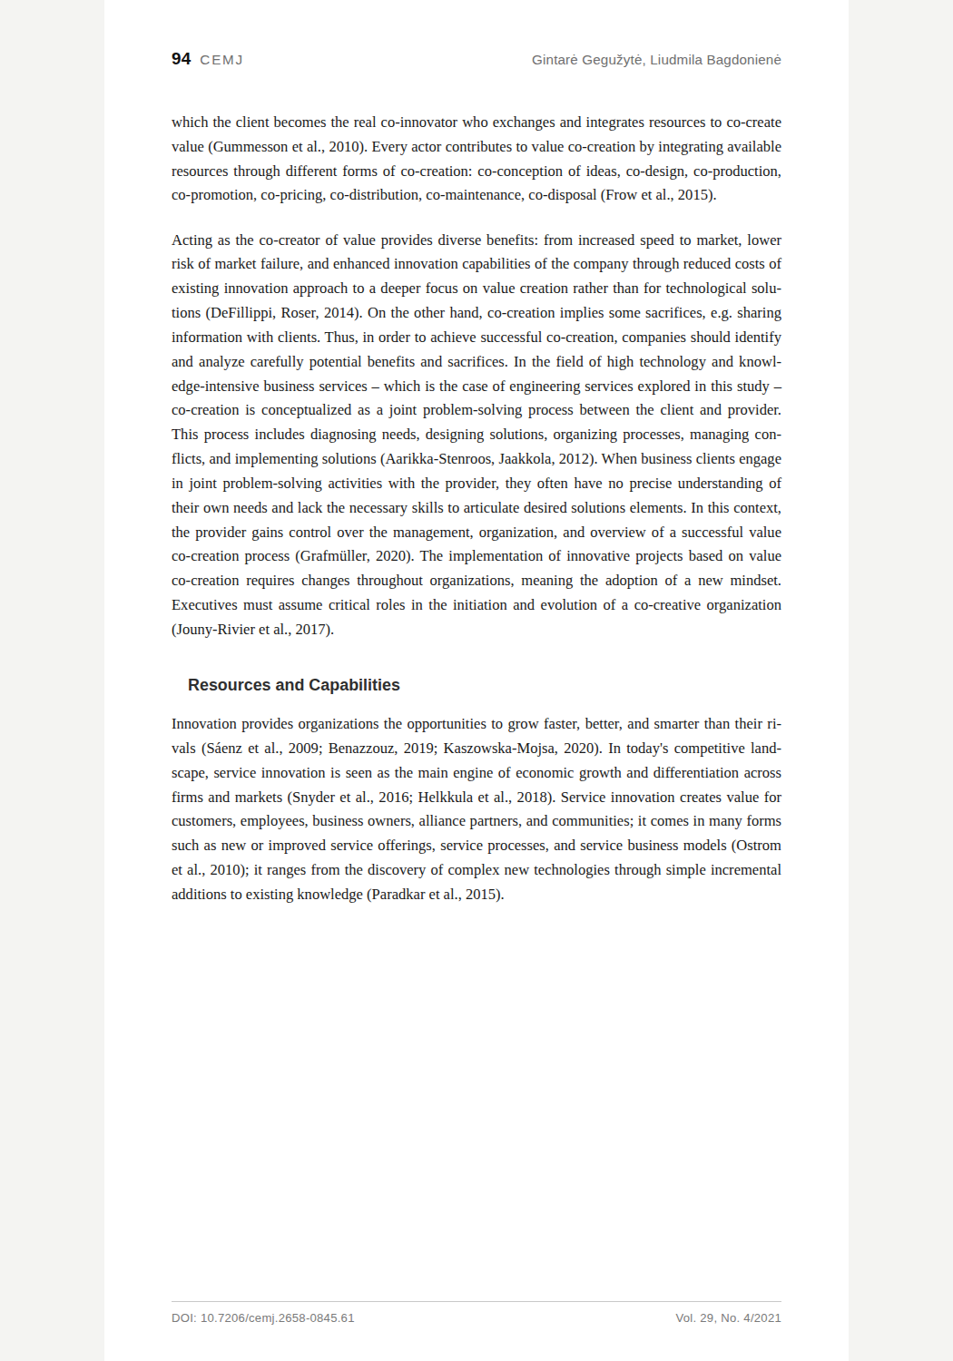94 CEMJ
Gintarė Gegužytė, Liudmila Bagdonienė
which the client becomes the real co-innovator who exchanges and integrates resources to co-create value (Gummesson et al., 2010). Every actor contributes to value co-creation by integrating available resources through different forms of co-creation: co-conception of ideas, co-design, co-production, co-promotion, co-pricing, co-distribution, co-maintenance, co-disposal (Frow et al., 2015).
Acting as the co-creator of value provides diverse benefits: from increased speed to market, lower risk of market failure, and enhanced innovation capabilities of the company through reduced costs of existing innovation approach to a deeper focus on value creation rather than for technological solutions (DeFillippi, Roser, 2014). On the other hand, co-creation implies some sacrifices, e.g. sharing information with clients. Thus, in order to achieve successful co-creation, companies should identify and analyze carefully potential benefits and sacrifices. In the field of high technology and knowledge-intensive business services – which is the case of engineering services explored in this study – co-creation is conceptualized as a joint problem-solving process between the client and provider. This process includes diagnosing needs, designing solutions, organizing processes, managing conflicts, and implementing solutions (Aarikka-Stenroos, Jaakkola, 2012). When business clients engage in joint problem-solving activities with the provider, they often have no precise understanding of their own needs and lack the necessary skills to articulate desired solutions elements. In this context, the provider gains control over the management, organization, and overview of a successful value co-creation process (Grafmüller, 2020). The implementation of innovative projects based on value co-creation requires changes throughout organizations, meaning the adoption of a new mindset. Executives must assume critical roles in the initiation and evolution of a co-creative organization (Jouny-Rivier et al., 2017).
Resources and Capabilities
Innovation provides organizations the opportunities to grow faster, better, and smarter than their rivals (Sáenz et al., 2009; Benazzouz, 2019; Kaszowska-Mojsa, 2020). In today's competitive landscape, service innovation is seen as the main engine of economic growth and differentiation across firms and markets (Snyder et al., 2016; Helkkula et al., 2018). Service innovation creates value for customers, employees, business owners, alliance partners, and communities; it comes in many forms such as new or improved service offerings, service processes, and service business models (Ostrom et al., 2010); it ranges from the discovery of complex new technologies through simple incremental additions to existing knowledge (Paradkar et al., 2015).
DOI: 10.7206/cemj.2658-0845.61 Vol. 29, No. 4/2021